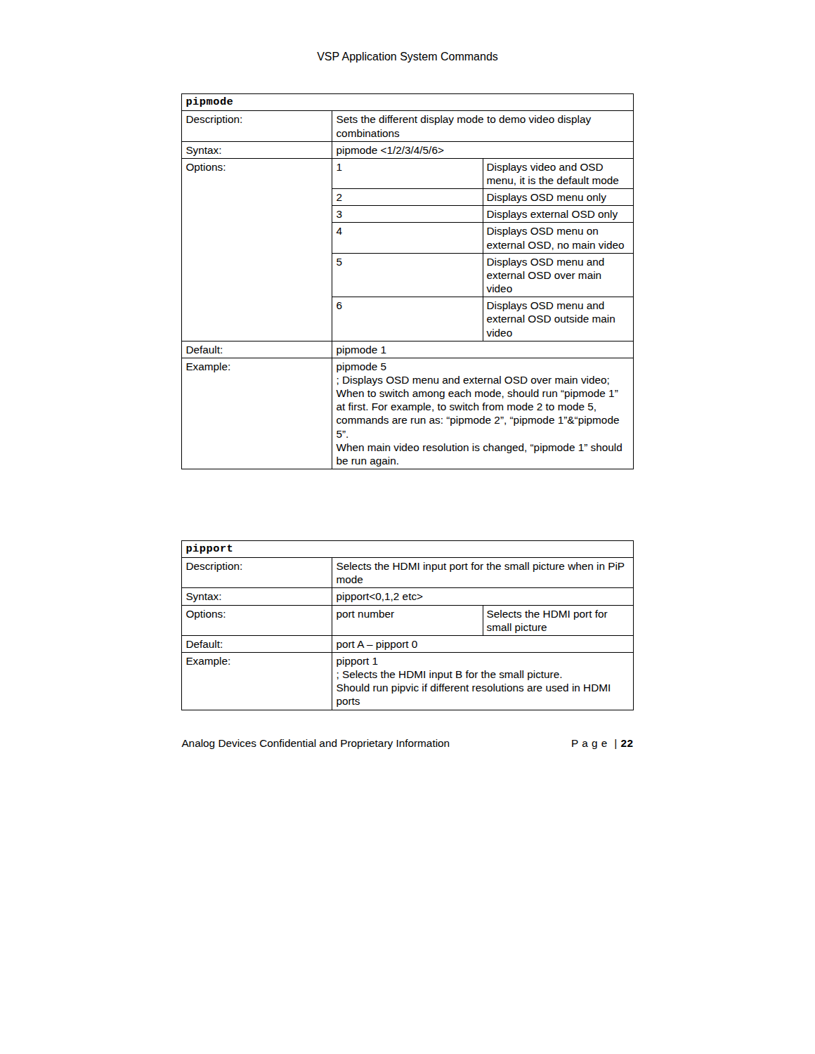VSP Application System Commands
| pipmode |
| Description: | Sets the different display mode to demo video display combinations |
| Syntax: | pipmode <1/2/3/4/5/6> |
| Options: | 1 | Displays video and OSD menu, it is the default mode |
| 2 | Displays OSD menu only |
| 3 | Displays external OSD only |
| 4 | Displays OSD menu on external OSD, no main video |
| 5 | Displays OSD menu and external OSD over main video |
| 6 | Displays OSD menu and external OSD outside main video |
| Default: | pipmode 1 |
| Example: | pipmode 5 ; Displays OSD menu and external OSD over main video; When to switch among each mode, should run “pipmode 1” at first. For example, to switch from mode 2 to mode 5, commands are run as: “pipmode 2”, “pipmode 1”&“pipmode 5”. When main video resolution is changed, “pipmode 1” should be run again. |
| pipport |
| Description: | Selects the HDMI input port for the small picture when in PiP mode |
| Syntax: | pipport<0,1,2 etc> |
| Options: | port number | Selects the HDMI port for small picture |
| Default: | port A – pipport 0 |
| Example: | pipport 1 ; Selects the HDMI input B for the small picture. Should run pipvic if different resolutions are used in HDMI ports |
Analog Devices Confidential and Proprietary Information
P a g e | 22